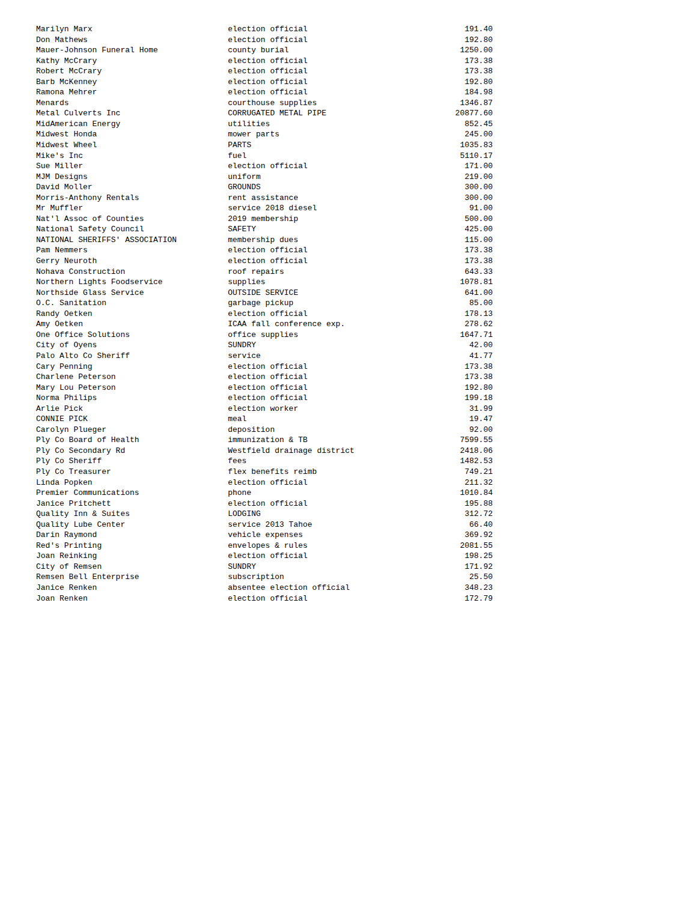| Marilyn Marx | election official | 191.40 |
| Don Mathews | election official | 192.80 |
| Mauer-Johnson Funeral Home | county burial | 1250.00 |
| Kathy McCrary | election official | 173.38 |
| Robert McCrary | election official | 173.38 |
| Barb McKenney | election official | 192.80 |
| Ramona Mehrer | election official | 184.98 |
| Menards | courthouse supplies | 1346.87 |
| Metal Culverts Inc | CORRUGATED METAL PIPE | 20877.60 |
| MidAmerican Energy | utilities | 852.45 |
| Midwest Honda | mower parts | 245.00 |
| Midwest Wheel | PARTS | 1035.83 |
| Mike's Inc | fuel | 5110.17 |
| Sue Miller | election official | 171.00 |
| MJM Designs | uniform | 219.00 |
| David Moller | GROUNDS | 300.00 |
| Morris-Anthony Rentals | rent assistance | 300.00 |
| Mr Muffler | service 2018 diesel | 91.00 |
| Nat'l Assoc of Counties | 2019 membership | 500.00 |
| National Safety Council | SAFETY | 425.00 |
| NATIONAL SHERIFFS' ASSOCIATION | membership dues | 115.00 |
| Pam Nemmers | election official | 173.38 |
| Gerry Neuroth | election official | 173.38 |
| Nohava Construction | roof repairs | 643.33 |
| Northern Lights Foodservice | supplies | 1078.81 |
| Northside Glass Service | OUTSIDE SERVICE | 641.00 |
| O.C. Sanitation | garbage pickup | 85.00 |
| Randy Oetken | election official | 178.13 |
| Amy Oetken | ICAA fall conference exp. | 278.62 |
| One Office Solutions | office supplies | 1647.71 |
| City of Oyens | SUNDRY | 42.00 |
| Palo Alto Co Sheriff | service | 41.77 |
| Cary Penning | election official | 173.38 |
| Charlene Peterson | election official | 173.38 |
| Mary Lou Peterson | election official | 192.80 |
| Norma Philips | election official | 199.18 |
| Arlie Pick | election worker | 31.99 |
| CONNIE PICK | meal | 19.47 |
| Carolyn Plueger | deposition | 92.00 |
| Ply Co Board of Health | immunization & TB | 7599.55 |
| Ply Co Secondary Rd | Westfield drainage district | 2418.06 |
| Ply Co Sheriff | fees | 1482.53 |
| Ply Co Treasurer | flex benefits reimb | 749.21 |
| Linda Popken | election official | 211.32 |
| Premier Communications | phone | 1010.84 |
| Janice Pritchett | election official | 195.88 |
| Quality Inn & Suites | LODGING | 312.72 |
| Quality Lube Center | service 2013 Tahoe | 66.40 |
| Darin Raymond | vehicle expenses | 369.92 |
| Red's Printing | envelopes & rules | 2081.55 |
| Joan Reinking | election official | 198.25 |
| City of Remsen | SUNDRY | 171.92 |
| Remsen Bell Enterprise | subscription | 25.50 |
| Janice Renken | absentee election official | 348.23 |
| Joan Renken | election official | 172.79 |